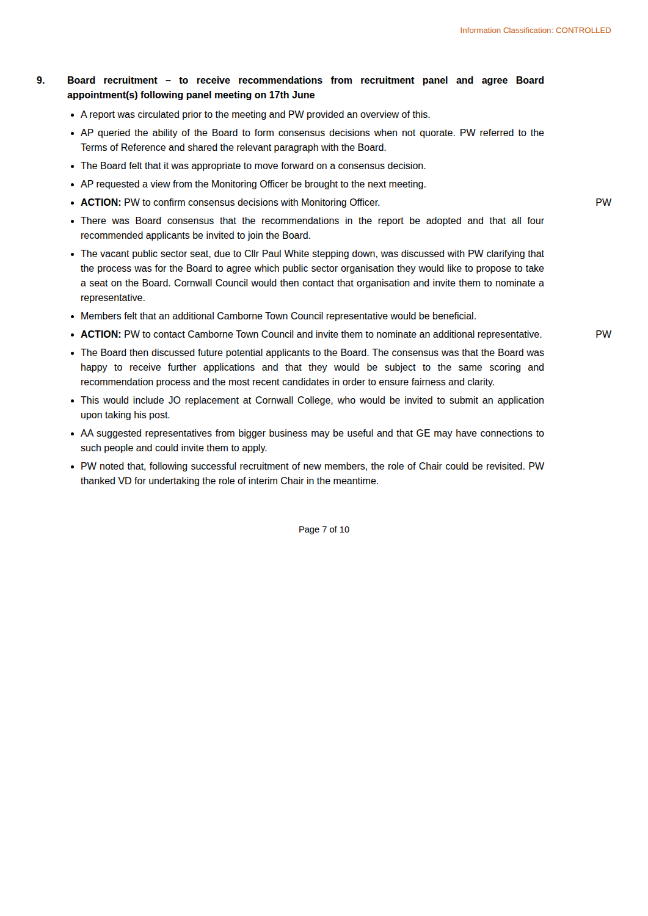Information Classification: CONTROLLED
9.
Board recruitment – to receive recommendations from recruitment panel and agree Board appointment(s) following panel meeting on 17th June
A report was circulated prior to the meeting and PW provided an overview of this.
AP queried the ability of the Board to form consensus decisions when not quorate. PW referred to the Terms of Reference and shared the relevant paragraph with the Board.
The Board felt that it was appropriate to move forward on a consensus decision.
AP requested a view from the Monitoring Officer be brought to the next meeting.
ACTION: PW to confirm consensus decisions with Monitoring Officer.PW
There was Board consensus that the recommendations in the report be adopted and that all four recommended applicants be invited to join the Board.
The vacant public sector seat, due to Cllr Paul White stepping down, was discussed with PW clarifying that the process was for the Board to agree which public sector organisation they would like to propose to take a seat on the Board. Cornwall Council would then contact that organisation and invite them to nominate a representative.
Members felt that an additional Camborne Town Council representative would be beneficial.
ACTION: PW to contact Camborne Town Council and invite them to nominate an additional representative.PW
The Board then discussed future potential applicants to the Board. The consensus was that the Board was happy to receive further applications and that they would be subject to the same scoring and recommendation process and the most recent candidates in order to ensure fairness and clarity.
This would include JO replacement at Cornwall College, who would be invited to submit an application upon taking his post.
AA suggested representatives from bigger business may be useful and that GE may have connections to such people and could invite them to apply.
PW noted that, following successful recruitment of new members, the role of Chair could be revisited. PW thanked VD for undertaking the role of interim Chair in the meantime.
Page 7 of 10